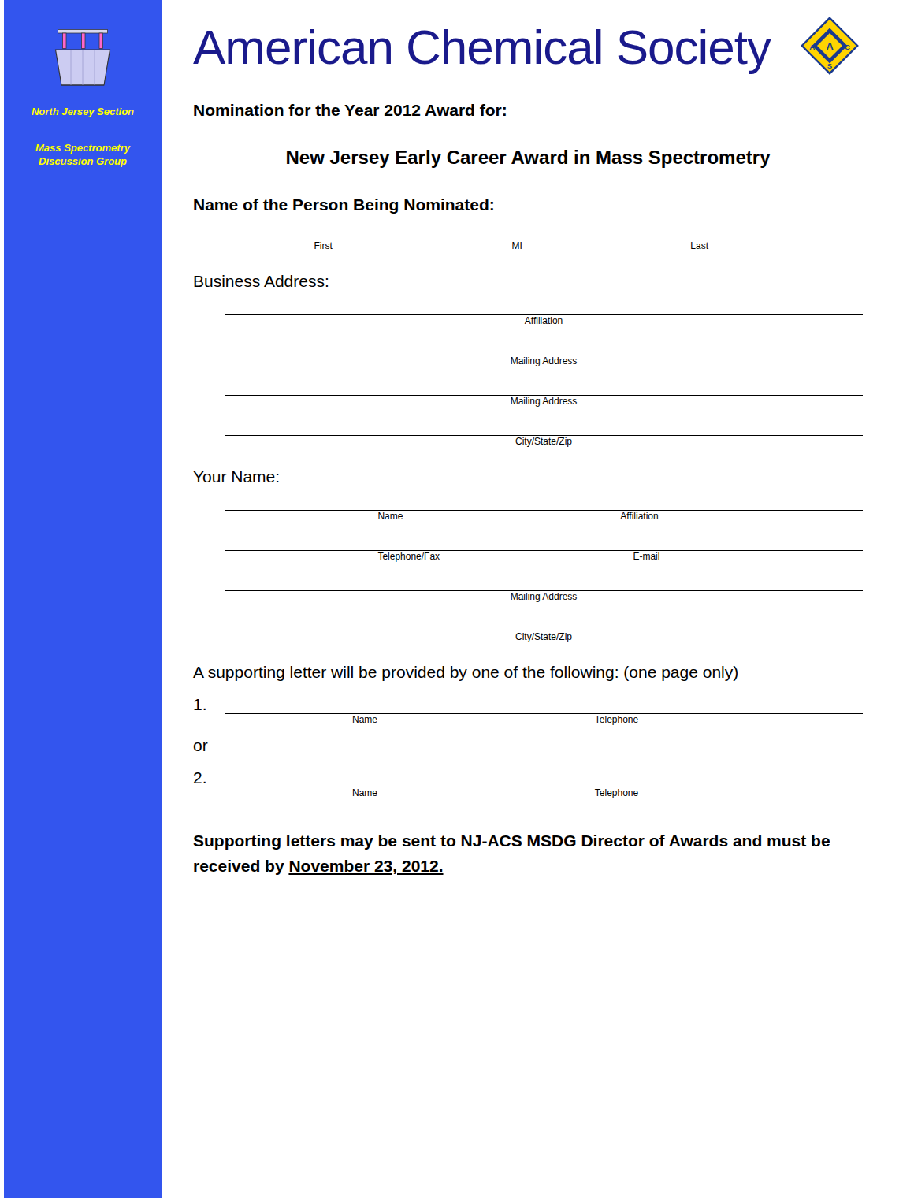North Jersey Section
Mass Spectrometry
Discussion Group
American Chemical Society
A A C S
Nomination for the Year 2012 Award for:
New Jersey Early Career Award in Mass Spectrometry
Name of the Person Being Nominated:
First MI Last
Business Address:
Affiliation
Mailing Address
Mailing Address
City/State/Zip
Your Name:
Name Affiliation
Telephone/Fax E-mail
Mailing Address
City/State/Zip
A supporting letter will be provided by one of the following: (one page only)
1.
Name Telephone
or
2.
Name Telephone
Supporting letters may be sent to NJ-ACS MSDG Director of Awards and must be received by November 23, 2012.